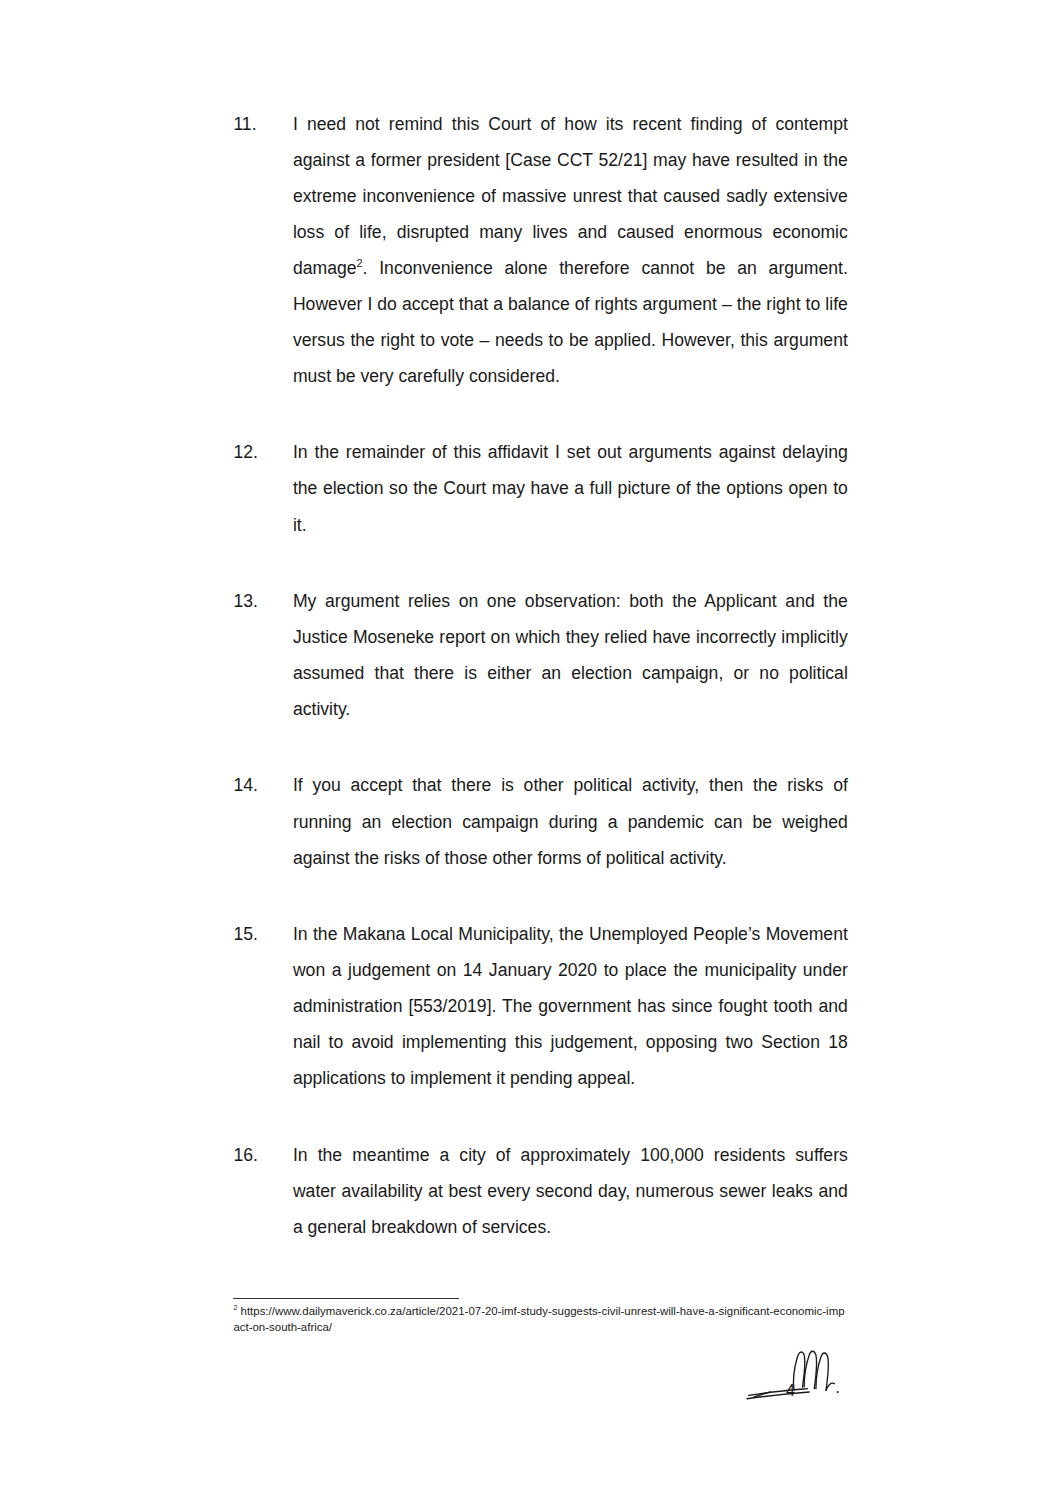11. I need not remind this Court of how its recent finding of contempt against a former president [Case CCT 52/21] may have resulted in the extreme inconvenience of massive unrest that caused sadly extensive loss of life, disrupted many lives and caused enormous economic damage2. Inconvenience alone therefore cannot be an argument. However I do accept that a balance of rights argument – the right to life versus the right to vote – needs to be applied. However, this argument must be very carefully considered.
12. In the remainder of this affidavit I set out arguments against delaying the election so the Court may have a full picture of the options open to it.
13. My argument relies on one observation: both the Applicant and the Justice Moseneke report on which they relied have incorrectly implicitly assumed that there is either an election campaign, or no political activity.
14. If you accept that there is other political activity, then the risks of running an election campaign during a pandemic can be weighed against the risks of those other forms of political activity.
15. In the Makana Local Municipality, the Unemployed People’s Movement won a judgement on 14 January 2020 to place the municipality under administration [553/2019]. The government has since fought tooth and nail to avoid implementing this judgement, opposing two Section 18 applications to implement it pending appeal.
16. In the meantime a city of approximately 100,000 residents suffers water availability at best every second day, numerous sewer leaks and a general breakdown of services.
2 https://www.dailymaverick.co.za/article/2021-07-20-imf-study-suggests-civil-unrest-will-have-a-significant-economic-impact-on-south-africa/
4